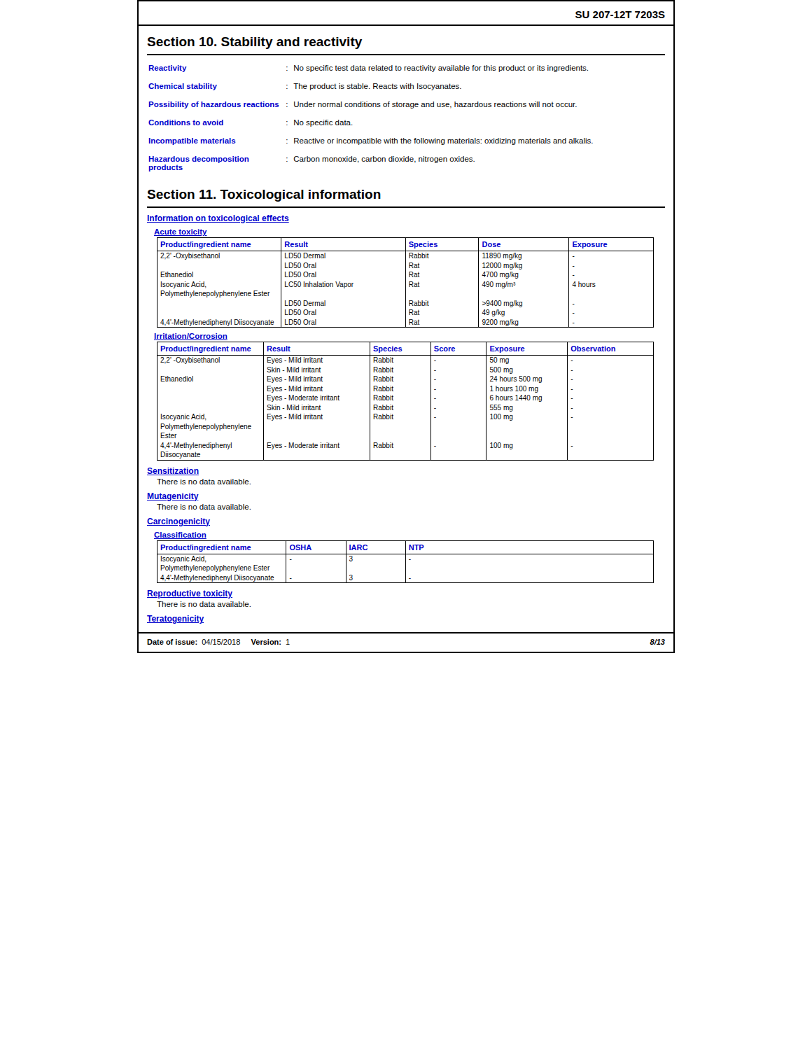SU 207-12T 7203S
Section 10. Stability and reactivity
| Reactivity | : | No specific test data related to reactivity available for this product or its ingredients. |
| Chemical stability | : | The product is stable. Reacts with Isocyanates. |
| Possibility of hazardous reactions | : | Under normal conditions of storage and use, hazardous reactions will not occur. |
| Conditions to avoid | : | No specific data. |
| Incompatible materials | : | Reactive or incompatible with the following materials: oxidizing materials and alkalis. |
| Hazardous decomposition products | : | Carbon monoxide, carbon dioxide, nitrogen oxides. |
Section 11. Toxicological information
Information on toxicological effects
Acute toxicity
| Product/ingredient name | Result | Species | Dose | Exposure |
| --- | --- | --- | --- | --- |
| 2,2' -Oxybisethanol | LD50 Dermal | Rabbit | 11890 mg/kg | - |
| | LD50 Oral | Rat | 12000 mg/kg | - |
| Ethanediol | LD50 Oral | Rat | 4700 mg/kg | - |
| Isocyanic Acid, Polymethylenepolyphenylene Ester | LC50 Inhalation Vapor | Rat | 490 mg/m³ | 4 hours |
| | LD50 Dermal | Rabbit | >9400 mg/kg | - |
| | LD50 Oral | Rat | 49 g/kg | - |
| 4,4'-Methylenediphenyl Diisocyanate | LD50 Oral | Rat | 9200 mg/kg | - |
Irritation/Corrosion
| Product/ingredient name | Result | Species | Score | Exposure | Observation |
| --- | --- | --- | --- | --- | --- |
| 2,2' -Oxybisethanol | Eyes - Mild irritant | Rabbit | - | 50 mg | - |
| | Skin - Mild irritant | Rabbit | - | 500 mg | - |
| Ethanediol | Eyes - Mild irritant | Rabbit | - | 24 hours 500 mg | - |
| | Eyes - Mild irritant | Rabbit | - | 1 hours 100 mg | - |
| | Eyes - Moderate irritant | Rabbit | - | 6 hours 1440 mg | - |
| | Skin - Mild irritant | Rabbit | - | 555 mg | - |
| Isocyanic Acid, Polymethylenepolyphenylene Ester | Eyes - Mild irritant | Rabbit | - | 100 mg | - |
| 4,4'-Methylenediphenyl Diisocyanate | Eyes - Moderate irritant | Rabbit | - | 100 mg | - |
Sensitization
There is no data available.
Mutagenicity
There is no data available.
Carcinogenicity
Classification
| Product/ingredient name | OSHA | IARC | NTP |
| --- | --- | --- | --- |
| Isocyanic Acid, Polymethylenepolyphenylene Ester | - | 3 | - |
| 4,4'-Methylenediphenyl Diisocyanate | - | 3 | - |
Reproductive toxicity
There is no data available.
Teratogenicity
Date of issue: 04/15/2018 Version: 1
8/13